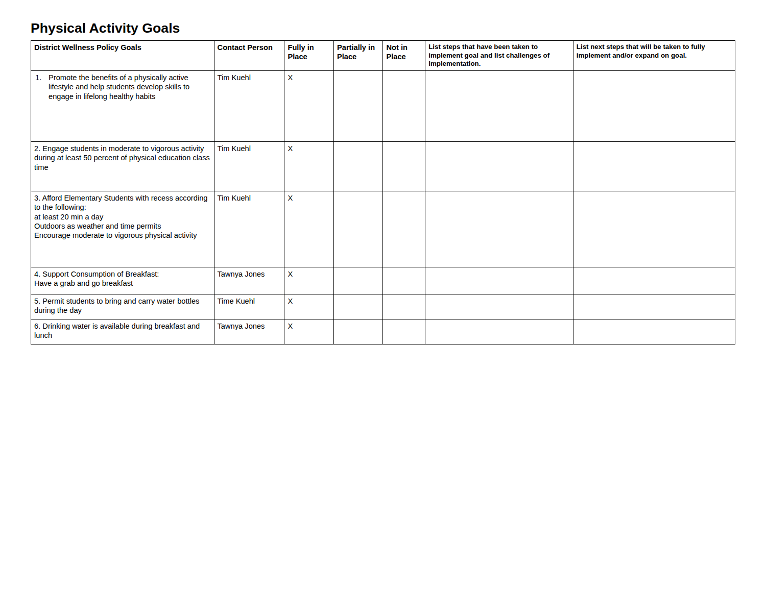Physical Activity Goals
| District Wellness Policy Goals | Contact Person | Fully in Place | Partially in Place | Not in Place | List steps that have been taken to implement goal and list challenges of implementation. | List next steps that will be taken to fully implement and/or expand on goal. |
| --- | --- | --- | --- | --- | --- | --- |
| 1. Promote the benefits of a physically active lifestyle and help students develop skills to engage in lifelong healthy habits | Tim Kuehl | X | | | | |
| 2. Engage students in moderate to vigorous activity during at least 50 percent of physical education class time | Tim Kuehl | X | | | | |
| 3. Afford Elementary Students with recess according to the following: at least 20 min a day Outdoors as weather and time permits Encourage moderate to vigorous physical activity | Tim Kuehl | X | | | | |
| 4. Support Consumption of Breakfast: Have a grab and go breakfast | Tawnya Jones | X | | | | |
| 5. Permit students to bring and carry water bottles during the day | Time Kuehl | X | | | | |
| 6. Drinking water is available during breakfast and lunch | Tawnya Jones | X | | | | |